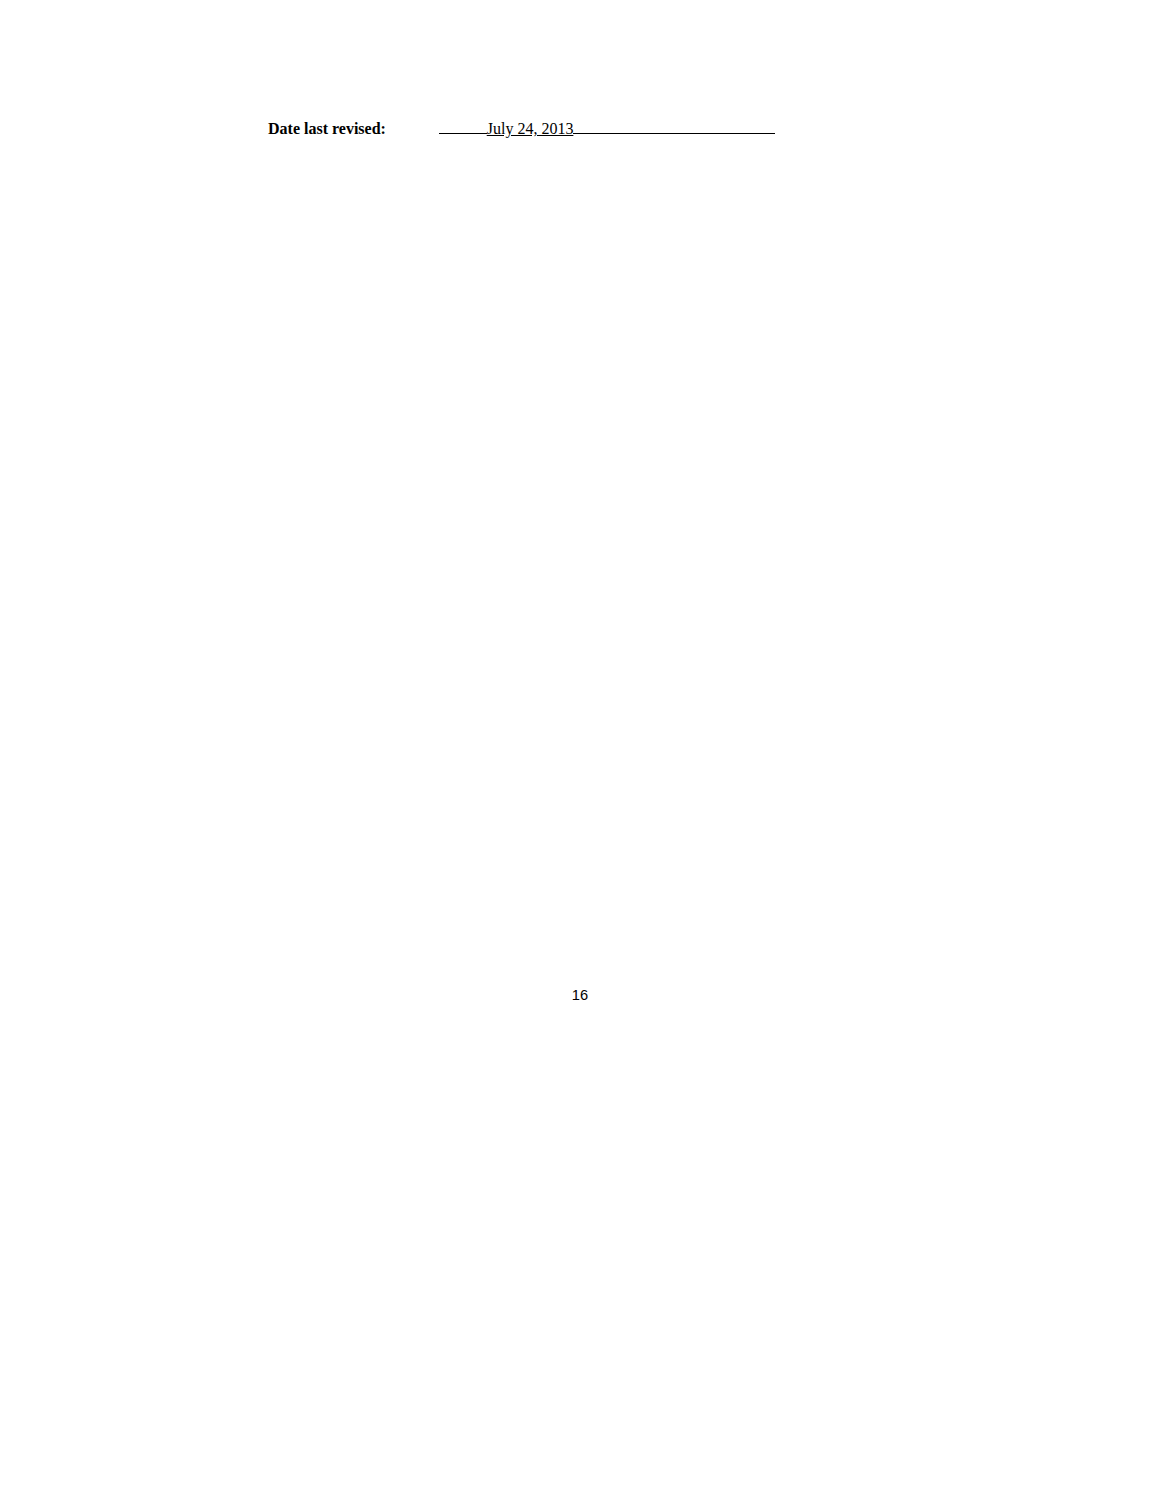Date last revised: July 24, 2013
16